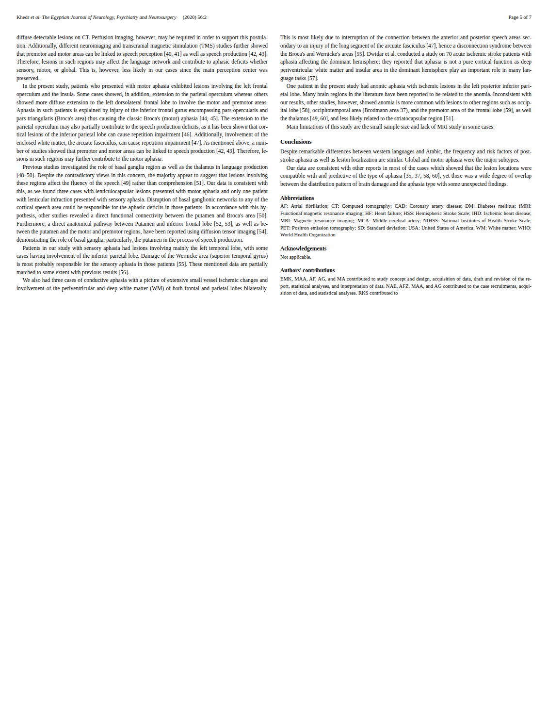Khedr et al. The Egyptian Journal of Neurology, Psychiatry and Neurosurgery (2020) 56:2
Page 5 of 7
diffuse detectable lesions on CT. Perfusion imaging, however, may be required in order to support this postulation. Additionally, different neuroimaging and transcranial magnetic stimulation (TMS) studies further showed that premotor and motor areas can be linked to speech perception [40, 41] as well as speech production [42, 43]. Therefore, lesions in such regions may affect the language network and contribute to aphasic deficits whether sensory, motor, or global. This is, however, less likely in our cases since the main perception center was preserved.
In the present study, patients who presented with motor aphasia exhibited lesions involving the left frontal operculum and the insula. Some cases showed, in addition, extension to the parietal operculum whereas others showed more diffuse extension to the left dorsolateral frontal lobe to involve the motor and premotor areas. Aphasia in such patients is explained by injury of the inferior frontal gurus encompassing pars opercularis and pars triangularis (Broca's area) thus causing the classic Broca's (motor) aphasia [44, 45]. The extension to the parietal operculum may also partially contribute to the speech production deficits, as it has been shown that cortical lesions of the inferior parietal lobe can cause repetition impairment [46]. Additionally, involvement of the enclosed white matter, the arcuate fasciculus, can cause repetition impairment [47]. As mentioned above, a number of studies showed that premotor and motor areas can be linked to speech production [42, 43]. Therefore, lesions in such regions may further contribute to the motor aphasia.
Previous studies investigated the role of basal ganglia region as well as the thalamus in language production [48–50]. Despite the contradictory views in this concern, the majority appear to suggest that lesions involving these regions affect the fluency of the speech [49] rather than comprehension [51]. Our data is consistent with this, as we found three cases with lenticulocapsular lesions presented with motor aphasia and only one patient with lenticular infraction presented with sensory aphasia. Disruption of basal ganglionic networks to any of the cortical speech area could be responsible for the aphasic deficits in those patients. In accordance with this hypothesis, other studies revealed a direct functional connectivity between the putamen and Broca's area [50]. Furthermore, a direct anatomical pathway between Putamen and inferior frontal lobe [52, 53], as well as between the putamen and the motor and premotor regions, have been reported using diffusion tensor imaging [54], demonstrating the role of basal ganglia, particularly, the putamen in the process of speech production.
Patients in our study with sensory aphasia had lesions involving mainly the left temporal lobe, with some cases having involvement of the inferior parietal lobe. Damage of the Wernicke area (superior temporal gyrus) is most probably responsible for the sensory aphasia in those patients [55]. These mentioned data are partially matched to some extent with previous results [56].
We also had three cases of conductive aphasia with a picture of extensive small vessel ischemic changes and involvement of the periventricular and deep white matter (WM) of both frontal and parietal lobes bilaterally. This is most likely due to interruption of the connection between the anterior and posterior speech areas secondary to an injury of the long segment of the arcuate fasciculus [47], hence a disconnection syndrome between the Broca's and Wernicke's areas [55]. Dwidar et al. conducted a study on 70 acute ischemic stroke patients with aphasia affecting the dominant hemisphere; they reported that aphasia is not a pure cortical function as deep periventricular white matter and insular area in the dominant hemisphere play an important role in many language tasks [57].
One patient in the present study had anomic aphasia with ischemic lesions in the left posterior inferior parietal lobe. Many brain regions in the literature have been reported to be related to the anomia. Inconsistent with our results, other studies, however, showed anomia is more common with lesions to other regions such as occipital lobe [58], occipitotemporal area (Brodmann area 37), and the premotor area of the frontal lobe [59], as well the thalamus [49, 60], and less likely related to the striatocapsular region [51].
Main limitations of this study are the small sample size and lack of MRI study in some cases.
Conclusions
Despite remarkable differences between western languages and Arabic, the frequency and risk factors of post-stroke aphasia as well as lesion localization are similar. Global and motor aphasia were the major subtypes.
Our data are consistent with other reports in most of the cases which showed that the lesion locations were compatible with and predictive of the type of aphasia [35, 37, 58, 60], yet there was a wide degree of overlap between the distribution pattern of brain damage and the aphasia type with some unexpected findings.
Abbreviations
AF: Atrial fibrillation; CT: Computed tomography; CAD: Coronary artery disease; DM: Diabetes mellitus; fMRI: Functional magnetic resonance imaging; HF: Heart failure; HSS: Hemispheric Stroke Scale; IHD: Ischemic heart disease; MRI: Magnetic resonance imaging; MCA: Middle cerebral artery; NIHSS: National Institutes of Health Stroke Scale; PET: Positron emission tomography; SD: Standard deviation; USA: United States of America; WM: White matter; WHO: World Health Organization
Acknowledgements
Not applicable.
Authors' contributions
EMK, MAA, AF, AG, and MA contributed to study concept and design, acquisition of data, draft and revision of the report, statistical analyses, and interpretation of data. NAE, AFZ, MAA, and AG contributed to the case recruitments, acquisition of data, and statistical analyses. RKS contributed to